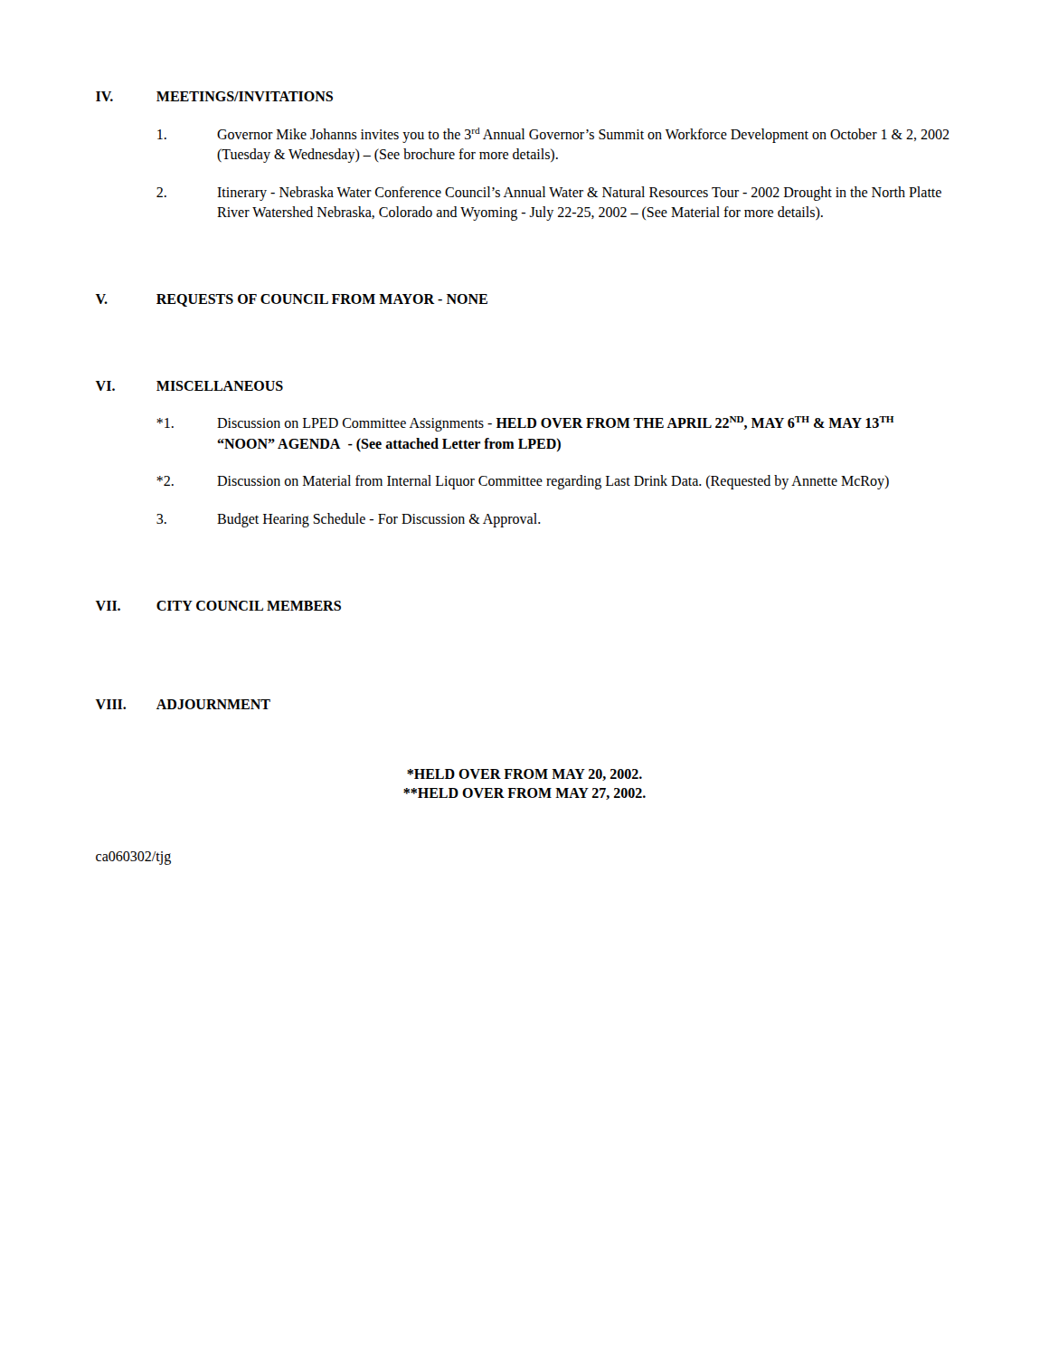IV. MEETINGS/INVITATIONS
1. Governor Mike Johanns invites you to the 3rd Annual Governor’s Summit on Workforce Development on October 1 & 2, 2002 (Tuesday & Wednesday) – (See brochure for more details).
2. Itinerary - Nebraska Water Conference Council’s Annual Water & Natural Resources Tour - 2002 Drought in the North Platte River Watershed Nebraska, Colorado and Wyoming - July 22-25, 2002 – (See Material for more details).
V. REQUESTS OF COUNCIL FROM MAYOR - NONE
VI. MISCELLANEOUS
*1. Discussion on LPED Committee Assignments - HELD OVER FROM THE APRIL 22ND, MAY 6TH & MAY 13TH “NOON” AGENDA - (See attached Letter from LPED)
*2. Discussion on Material from Internal Liquor Committee regarding Last Drink Data. (Requested by Annette McRoy)
3. Budget Hearing Schedule - For Discussion & Approval.
VII. CITY COUNCIL MEMBERS
VIII. ADJOURNMENT
*HELD OVER FROM MAY 20, 2002.
**HELD OVER FROM MAY 27, 2002.
ca060302/tjg